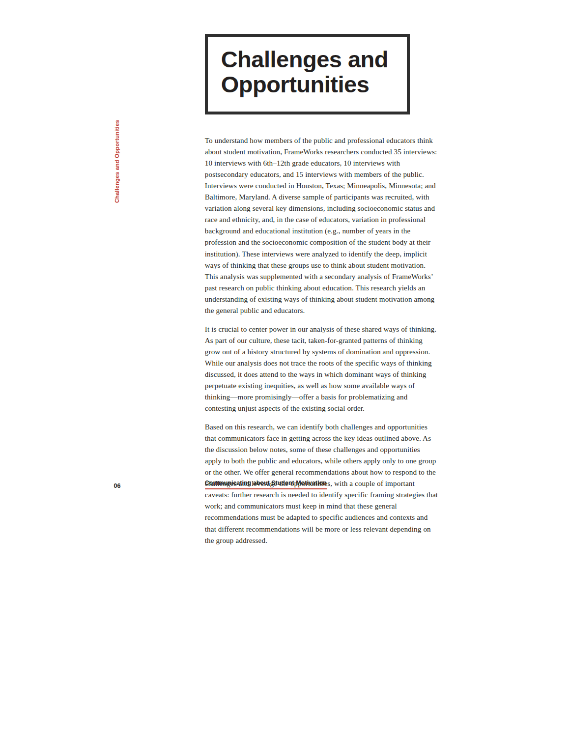Challenges and Opportunities
Challenges and Opportunities
To understand how members of the public and professional educators think about student motivation, FrameWorks researchers conducted 35 interviews: 10 interviews with 6th–12th grade educators, 10 interviews with postsecondary educators, and 15 interviews with members of the public. Interviews were conducted in Houston, Texas; Minneapolis, Minnesota; and Baltimore, Maryland. A diverse sample of participants was recruited, with variation along several key dimensions, including socioeconomic status and race and ethnicity, and, in the case of educators, variation in professional background and educational institution (e.g., number of years in the profession and the socioeconomic composition of the student body at their institution). These interviews were analyzed to identify the deep, implicit ways of thinking that these groups use to think about student motivation. This analysis was supplemented with a secondary analysis of FrameWorks’ past research on public thinking about education. This research yields an understanding of existing ways of thinking about student motivation among the general public and educators.
It is crucial to center power in our analysis of these shared ways of thinking. As part of our culture, these tacit, taken-for-granted patterns of thinking grow out of a history structured by systems of domination and oppression. While our analysis does not trace the roots of the specific ways of thinking discussed, it does attend to the ways in which dominant ways of thinking perpetuate existing inequities, as well as how some available ways of thinking—more promisingly—offer a basis for problematizing and contesting unjust aspects of the existing social order.
Based on this research, we can identify both challenges and opportunities that communicators face in getting across the key ideas outlined above. As the discussion below notes, some of these challenges and opportunities apply to both the public and educators, while others apply only to one group or the other. We offer general recommendations about how to respond to the challenges and leverage the opportunities, with a couple of important caveats: further research is needed to identify specific framing strategies that work; and communicators must keep in mind that these general recommendations must be adapted to specific audiences and contexts and that different recommendations will be more or less relevant depending on the group addressed.
06 Communicating about Student Motivation